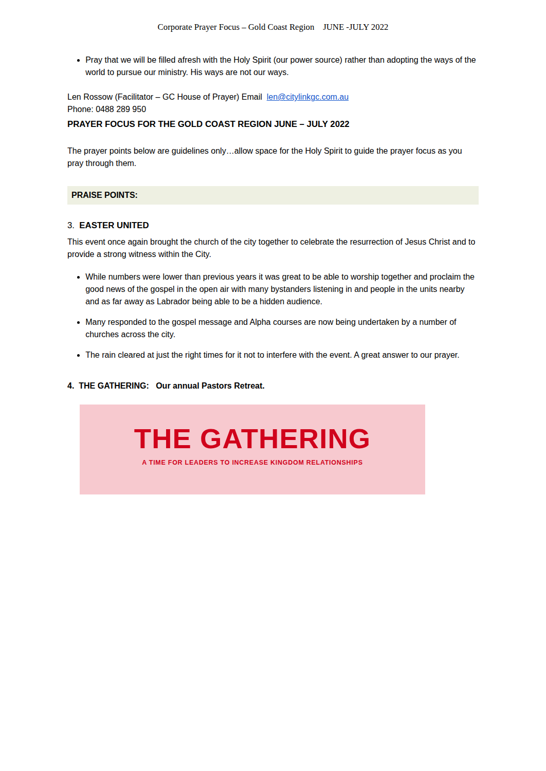Corporate Prayer Focus – Gold Coast Region JUNE -JULY 2022
Pray that we will be filled afresh with the Holy Spirit (our power source) rather than adopting the ways of the world to pursue our ministry. His ways are not our ways.
Len Rossow (Facilitator – GC House of Prayer) Email len@citylinkgc.com.au
Phone: 0488 289 950
PRAYER FOCUS FOR THE GOLD COAST REGION JUNE – JULY 2022
The prayer points below are guidelines only…allow space for the Holy Spirit to guide the prayer focus as you pray through them.
PRAISE POINTS:
3. EASTER UNITED
This event once again brought the church of the city together to celebrate the resurrection of Jesus Christ and to provide a strong witness within the City.
While numbers were lower than previous years it was great to be able to worship together and proclaim the good news of the gospel in the open air with many bystanders listening in and people in the units nearby and as far away as Labrador being able to be a hidden audience.
Many responded to the gospel message and Alpha courses are now being undertaken by a number of churches across the city.
The rain cleared at just the right times for it not to interfere with the event. A great answer to our prayer.
4. THE GATHERING: Our annual Pastors Retreat.
THE GATHERING
A TIME FOR LEADERS TO INCREASE KINGDOM RELATIONSHIPS